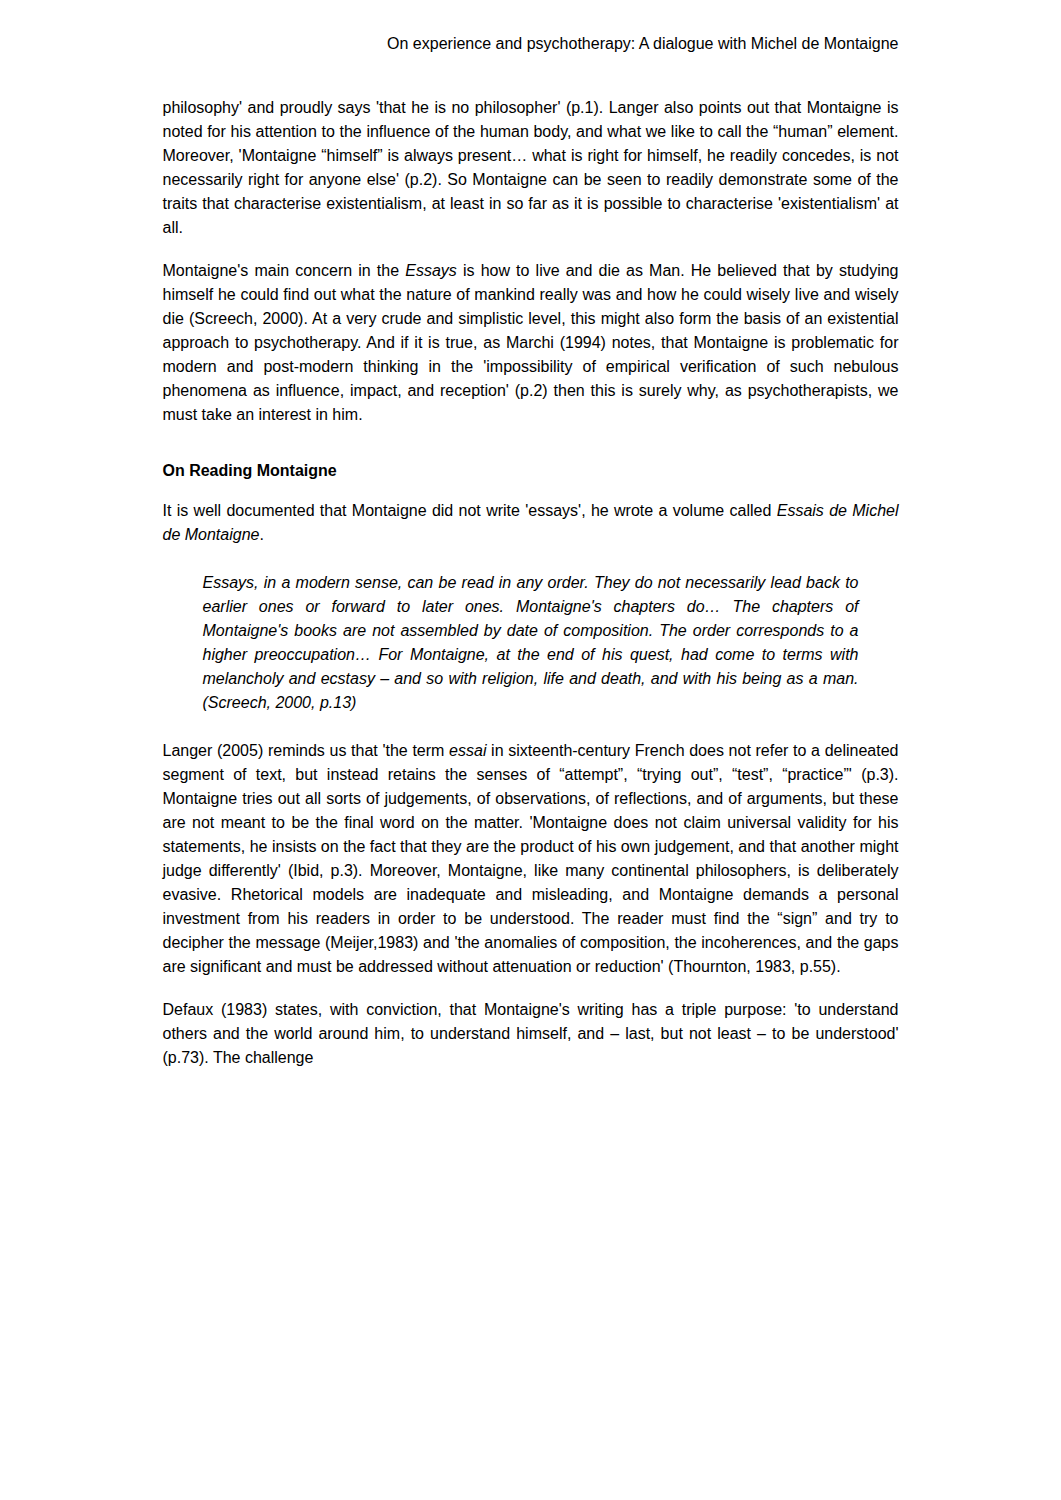On experience and psychotherapy: A dialogue with Michel de Montaigne
philosophy' and proudly says 'that he is no philosopher' (p.1). Langer also points out that Montaigne is noted for his attention to the influence of the human body, and what we like to call the “human” element. Moreover, 'Montaigne “himself” is always present… what is right for himself, he readily concedes, is not necessarily right for anyone else' (p.2). So Montaigne can be seen to readily demonstrate some of the traits that characterise existentialism, at least in so far as it is possible to characterise 'existentialism' at all.
Montaigne's main concern in the Essays is how to live and die as Man. He believed that by studying himself he could find out what the nature of mankind really was and how he could wisely live and wisely die (Screech, 2000). At a very crude and simplistic level, this might also form the basis of an existential approach to psychotherapy. And if it is true, as Marchi (1994) notes, that Montaigne is problematic for modern and post-modern thinking in the 'impossibility of empirical verification of such nebulous phenomena as influence, impact, and reception' (p.2) then this is surely why, as psychotherapists, we must take an interest in him.
On Reading Montaigne
It is well documented that Montaigne did not write 'essays', he wrote a volume called Essais de Michel de Montaigne.
Essays, in a modern sense, can be read in any order. They do not necessarily lead back to earlier ones or forward to later ones. Montaigne's chapters do… The chapters of Montaigne's books are not assembled by date of composition. The order corresponds to a higher preoccupation… For Montaigne, at the end of his quest, had come to terms with melancholy and ecstasy – and so with religion, life and death, and with his being as a man. (Screech, 2000, p.13)
Langer (2005) reminds us that 'the term essai in sixteenth-century French does not refer to a delineated segment of text, but instead retains the senses of “attempt”, “trying out”, “test”, “practice”' (p.3). Montaigne tries out all sorts of judgements, of observations, of reflections, and of arguments, but these are not meant to be the final word on the matter. 'Montaigne does not claim universal validity for his statements, he insists on the fact that they are the product of his own judgement, and that another might judge differently' (Ibid, p.3). Moreover, Montaigne, like many continental philosophers, is deliberately evasive. Rhetorical models are inadequate and misleading, and Montaigne demands a personal investment from his readers in order to be understood. The reader must find the “sign” and try to decipher the message (Meijer,1983) and 'the anomalies of composition, the incoherences, and the gaps are significant and must be addressed without attenuation or reduction' (Thournton, 1983, p.55).
Defaux (1983) states, with conviction, that Montaigne's writing has a triple purpose: 'to understand others and the world around him, to understand himself, and – last, but not least – to be understood' (p.73). The challenge